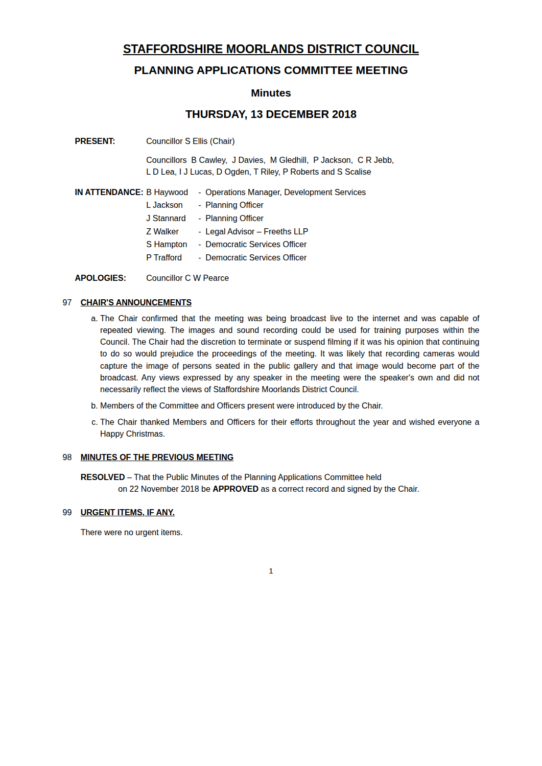STAFFORDSHIRE MOORLANDS DISTRICT COUNCIL
PLANNING APPLICATIONS COMMITTEE MEETING
Minutes
THURSDAY, 13 DECEMBER 2018
| PRESENT: | Councillor S Ellis (Chair) |
| | Councillors B Cawley, J Davies, M Gledhill, P Jackson, C R Jebb, L D Lea, I J Lucas, D Ogden, T Riley, P Roberts and S Scalise |
| IN ATTENDANCE: | B Haywood | - Operations Manager, Development Services |
| | L Jackson | - Planning Officer |
| | J Stannard | - Planning Officer |
| | Z Walker | - Legal Advisor – Freeths LLP |
| | S Hampton | - Democratic Services Officer |
| | P Trafford | - Democratic Services Officer |
| APOLOGIES: | Councillor C W Pearce |
97 CHAIR'S ANNOUNCEMENTS
The Chair confirmed that the meeting was being broadcast live to the internet and was capable of repeated viewing. The images and sound recording could be used for training purposes within the Council. The Chair had the discretion to terminate or suspend filming if it was his opinion that continuing to do so would prejudice the proceedings of the meeting. It was likely that recording cameras would capture the image of persons seated in the public gallery and that image would become part of the broadcast. Any views expressed by any speaker in the meeting were the speaker's own and did not necessarily reflect the views of Staffordshire Moorlands District Council.
Members of the Committee and Officers present were introduced by the Chair.
The Chair thanked Members and Officers for their efforts throughout the year and wished everyone a Happy Christmas.
98 MINUTES OF THE PREVIOUS MEETING
RESOLVED – That the Public Minutes of the Planning Applications Committee held on 22 November 2018 be APPROVED as a correct record and signed by the Chair.
99 URGENT ITEMS, IF ANY.
There were no urgent items.
1